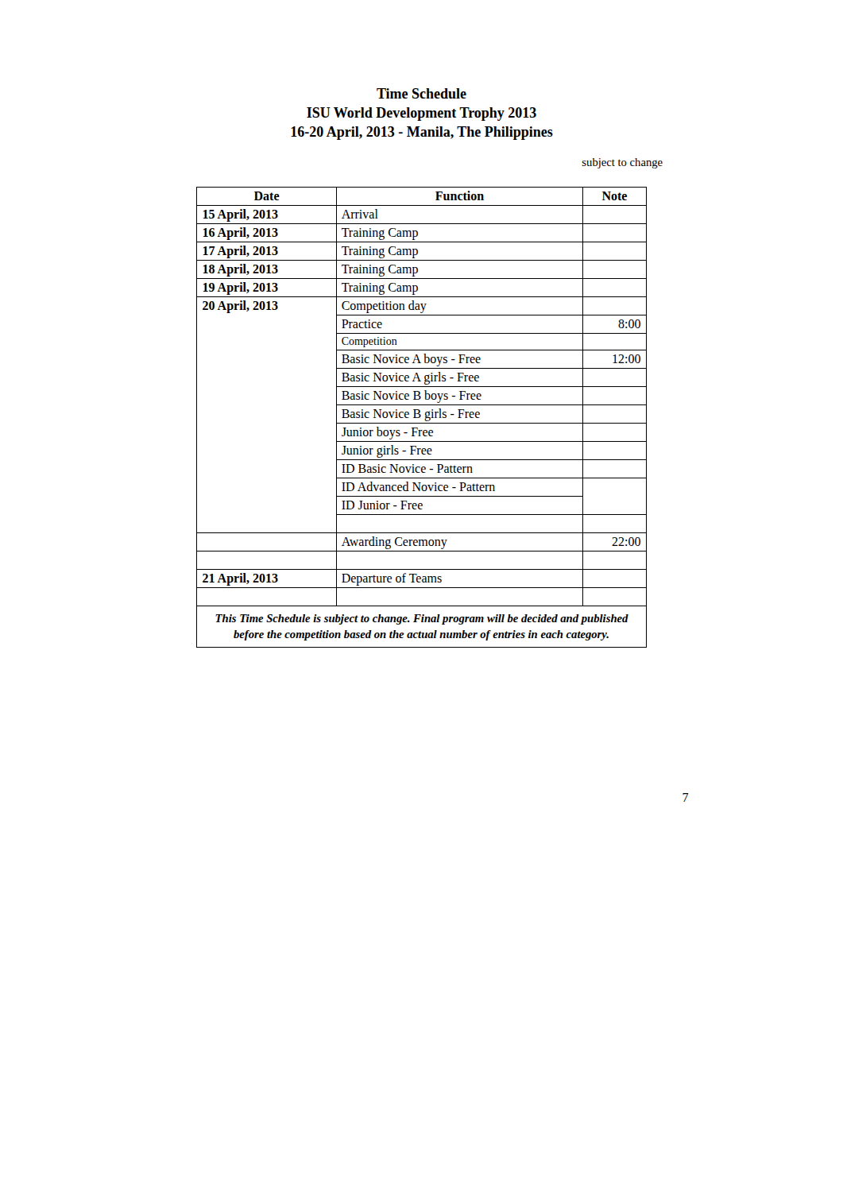Time Schedule
ISU World Development Trophy 2013
16-20 April, 2013 - Manila, The Philippines
subject to change
| Date | Function | Note |
| --- | --- | --- |
| 15 April, 2013 | Arrival | |
| 16 April, 2013 | Training Camp | |
| 17 April, 2013 | Training Camp | |
| 18 April, 2013 | Training Camp | |
| 19 April, 2013 | Training Camp | |
| 20 April, 2013 | Competition day | |
| Practice | 8:00 |
| Competition | |
| Basic Novice A boys - Free | 12:00 |
| Basic Novice A girls - Free | |
| Basic Novice B boys - Free | |
| Basic Novice B girls - Free | |
| Junior boys - Free | |
| Junior girls - Free | |
| ID Basic Novice - Pattern | |
| ID Advanced Novice - Pattern | |
| ID Junior - Free |
| | Awarding Ceremony | 22:00 |
| 21 April, 2013 | Departure of Teams | |
| This Time Schedule is subject to change. Final program will be decided and published before the competition based on the actual number of entries in each category. |
7